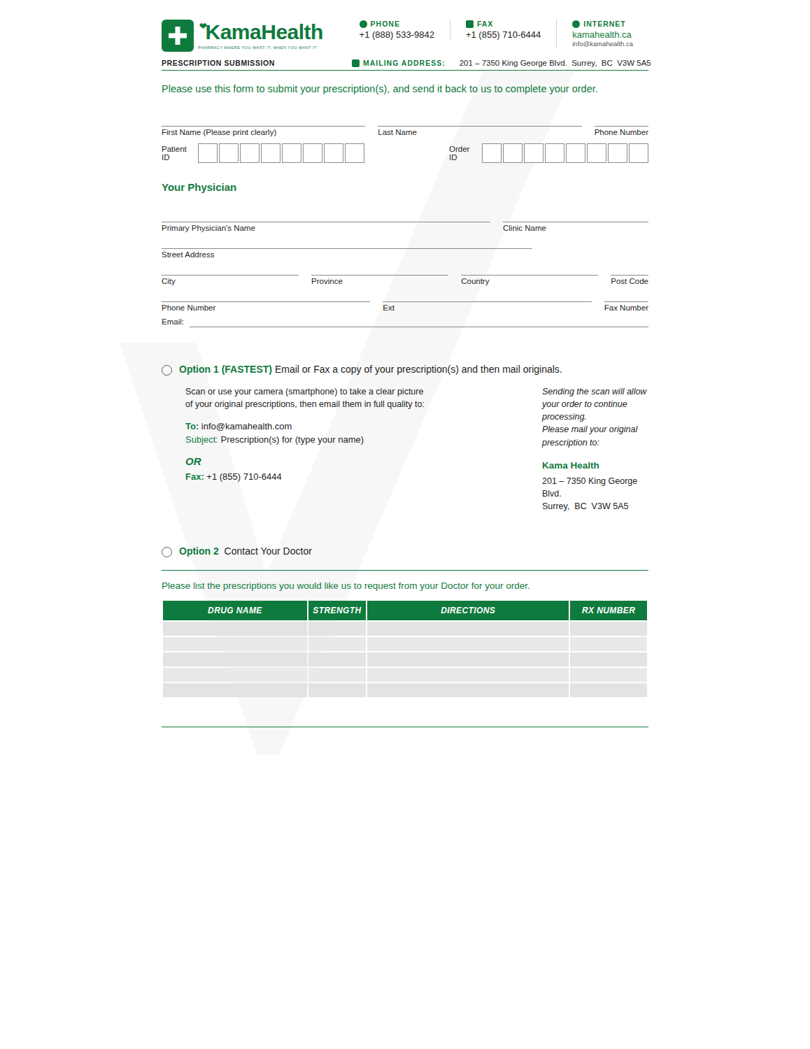❤Kama Health
Pharmacy where you want it, when you want it
Phone
+1 (888) 533-9842
Fax
+1 (855) 710-6444
Internet
kamahealth.ca
info@kamahealth.ca
Prescription Submission
Mailing Address:
201 – 7350 King George Blvd. Surrey, BC V3W 5A5
Please use this form to submit your prescription(s), and send it back to us to complete your order.
First Name (Please print clearly)
Last Name
Phone Number
Patient ID
Order ID
Your Physician
Primary Physician's Name
Clinic Name
Street Address
City
Province
Country
Post Code
Phone Number
Ext
Fax Number
Email:
Option 1 (FASTEST) Email or Fax a copy of your prescription(s) and then mail originals.
Scan or use your camera (smartphone) to take a clear picture
of your original prescriptions, then email them in full quality to:
To: info@kamahealth.com
Subject: Prescription(s) for (type your name)
OR
Fax: +1 (855) 710-6444
Sending the scan will allow your order to continue processing.
Please mail your original prescription to:
Kama Health
201 – 7350 King George Blvd.
Surrey, BC V3W 5A5
Option 2 Contact Your Doctor
Please list the prescriptions you would like us to request from your Doctor for your order.
| DRUG NAME | STRENGTH | DIRECTIONS | RX NUMBER |
| --- | --- | --- | --- |